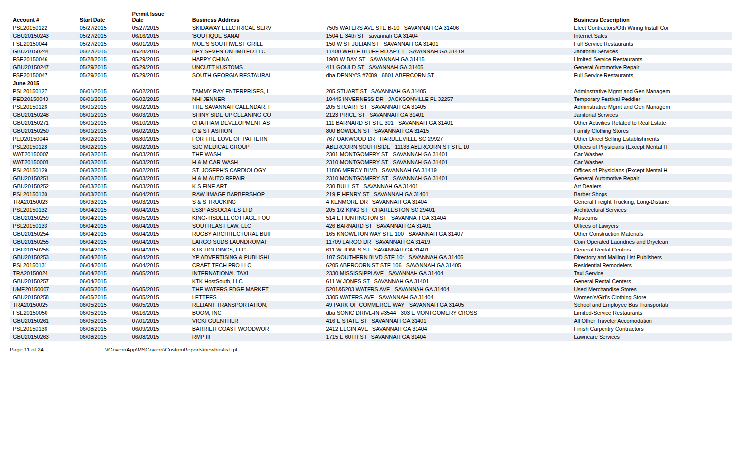| Account # | Start Date | Permit Issue Date | Business Address | Business Description |
| --- | --- | --- | --- | --- |
| PSL20150122 | 05/27/2015 | 05/27/2015 | SKIDAWAY ELECTRICAL SERV | 7505 WATERS AVE STE B-10 SAVANNAH GA 31406 | Elect Contractors/Oth Wiring Install Cor |
| GBU20150243 | 05/27/2015 | 06/16/2015 | 'BOUTIQUE SANAI' | 1504 E 34th ST savannah GA 31404 | Internet Sales |
| FSE20150044 | 05/27/2015 | 06/01/2015 | MOE'S SOUTHWEST GRILL | 150 W ST JULIAN ST SAVANNAH GA 31401 | Full Service Restaurants |
| GBU20150244 | 05/27/2015 | 05/28/2015 | BEY SEVEN UNLIMITED LLC | 11400 WHITE BLUFF RD APT 1 SAVANNAH GA 31419 | Janitorial Services |
| FSE20150046 | 05/28/2015 | 05/29/2015 | HAPPY CHINA | 1900 W BAY ST SAVANNAH GA 31415 | Limited-Service Restaurants |
| GBU20150247 | 05/29/2015 | 05/29/2015 | UNCUTT KUSTOMS | 411 GOULD ST SAVANNAH GA 31405 | General Automotive Repair |
| FSE20150047 | 05/29/2015 | 05/29/2015 | SOUTH GEORGIA RESTAURAI | dba DENNY'S #7089 6801 ABERCORN ST | Full Service Restaurants |
| June 2015 |
| PSL20150127 | 06/01/2015 | 06/02/2015 | TAMMY RAY ENTERPRISES, L | 205 STUART ST SAVANNAH GA 31405 | Adminstrative Mgmt and Gen Managem |
| PED20150043 | 06/01/2015 | 06/02/2015 | NHI JENNER | 10445 INVERNESS DR JACKSONVILLE FL 32257 | Temporary Festival Peddler |
| PSL20150126 | 06/01/2015 | 06/02/2015 | THE SAVANNAH CALENDAR, I | 205 STUART ST SAVANNAH GA 31405 | Adminstrative Mgmt and Gen Managem |
| GBU20150248 | 06/01/2015 | 06/03/2015 | SHINY SIDE UP CLEANING CO | 2123 PRICE ST SAVANNAH GA 31401 | Janitorial Services |
| GBU20150271 | 06/01/2015 | 06/10/2015 | CHATHAM DEVELOPMENT AS | 111 BARNARD ST STE 301 SAVANNAH GA 31401 | Other Activities Related to Real Estate |
| GBU20150250 | 06/01/2015 | 06/02/2015 | C & S FASHION | 800 BOWDEN ST SAVANNAH GA 31415 | Family Clothing Stores |
| PED20150044 | 06/02/2015 | 06/30/2015 | FOR THE LOVE OF PATTERN | 767 OAKWOOD DR HARDEEVILLE SC 29927 | Other Direct Selling Establishments |
| PSL20150128 | 06/02/2015 | 06/02/2015 | SJC MEDICAL GROUP | ABERCORN SOUTHSIDE 11133 ABERCORN ST STE 10 | Offices of Physicians (Except Mental H |
| WAT20150007 | 06/02/2015 | 06/03/2015 | THE WASH | 2301 MONTGOMERY ST SAVANNAH GA 31401 | Car Washes |
| WAT20150008 | 06/02/2015 | 06/03/2015 | H & M CAR WASH | 2310 MONTGOMERY ST SAVANNAH GA 31401 | Car Washes |
| PSL20150129 | 06/02/2015 | 06/02/2015 | ST. JOSEPH'S CARDIOLOGY | 11806 MERCY BLVD SAVANNAH GA 31419 | Offices of Physicians (Except Mental H |
| GBU20150251 | 06/02/2015 | 06/03/2015 | H & M AUTO REPAIR | 2310 MONTGOMERY ST SAVANNAH GA 31401 | General Automotive Repair |
| GBU20150252 | 06/03/2015 | 06/03/2015 | K S FINE ART | 230 BULL ST SAVANNAH GA 31401 | Art Dealers |
| PSL20150130 | 06/03/2015 | 06/04/2015 | RAW IIMAGE BARBERSHOP | 219 E HENRY ST SAVANNAH GA 31401 | Barber Shops |
| TRA20150023 | 06/03/2015 | 06/03/2015 | S & S TRUCKING | 4 KENMORE DR SAVANNAH GA 31404 | General Freight Trucking, Long-Distanc |
| PSL20150132 | 06/04/2015 | 06/04/2015 | LS3P ASSOCIATES LTD | 205 1/2 KING ST CHARLESTON SC 29401 | Architectural Services |
| GBU20150259 | 06/04/2015 | 06/05/2015 | KING-TISDELL COTTAGE FOU | 514 E HUNTINGTON ST SAVANNAH GA 31404 | Museums |
| PSL20150133 | 06/04/2015 | 06/04/2015 | SOUTHEAST LAW, LLC | 426 BARNARD ST SAVANNAH GA 31401 | Offices of Lawyers |
| GBU20150254 | 06/04/2015 | 06/04/2015 | RUGBY ARCHITECTURAL BUII | 165 KNOWLTON WAY STE 100 SAVANNAH GA 31407 | Other Construction Materials |
| GBU20150255 | 06/04/2015 | 06/04/2015 | LARGO SUDS LAUNDROMAT | 11709 LARGO DR SAVANNAH GA 31419 | Coin Operated Laundries and Dryclean |
| GBU20150256 | 06/04/2015 | 06/04/2015 | KTK HOLDINGS, LLC | 611 W JONES ST SAVANNAH GA 31401 | General Rental Centers |
| GBU20150253 | 06/04/2015 | 06/04/2015 | YP ADVERTISING & PUBLISHI | 107 SOUTHERN BLVD STE 10: SAVANNAH GA 31405 | Directory and Mailing List Publishers |
| PSL20150131 | 06/04/2015 | 06/04/2015 | CRAFT TECH PRO LLC | 6205 ABERCORN ST STE 106 SAVANNAH GA 31405 | Residential Remodelers |
| TRA20150024 | 06/04/2015 | 06/05/2015 | INTERNATIONAL TAXI | 2330 MISSISSIPPI AVE SAVANNAH GA 31404 | Taxi Service |
| GBU20150257 | 06/04/2015 | | KTK HostSouth, LLC | 611 W JONES ST SAVANNAH GA 31401 | General Rental Centers |
| UME20150007 | 06/05/2015 | 06/05/2015 | THE WATERS EDGE MARKET | 5201&5203 WATERS AVE SAVANNAH GA 31404 | Used Merchandise Stores |
| GBU20150258 | 06/05/2015 | 06/05/2015 | LETTEES | 3305 WATERS AVE SAVANNAH GA 31404 | Women's/Girl's Clothing Store |
| TRA20150025 | 06/05/2015 | 06/05/2015 | RELIANT TRANSPORTATION, | 49 PARK OF COMMERCE WAY SAVANNAH GA 31405 | School and Employee Bus Transportati |
| FSE20150050 | 06/05/2015 | 06/16/2015 | BOOM, INC | dba SONIC DRIVE-IN #3544 303 E MONTGOMERY CROSS | Limited-Service Restaurants |
| GBU20150261 | 06/05/2015 | 07/01/2015 | VICKI GUENTHER | 416 E STATE ST SAVANNAH GA 31401 | All Other Traveler Accomodation |
| PSL20150136 | 06/08/2015 | 06/09/2015 | BARRIER COAST WOODWOR | 2412 ELGIN AVE SAVANNAH GA 31404 | Finish Carpentry Contractors |
| GBU20150263 | 06/08/2015 | 06/08/2015 | RMP III | 1715 E 60TH ST SAVANNAH GA 31404 | Lawncare Services |
Page 11 of 24 \\GovernApp\MSGovern\CustomReports\newbuslist.rpt